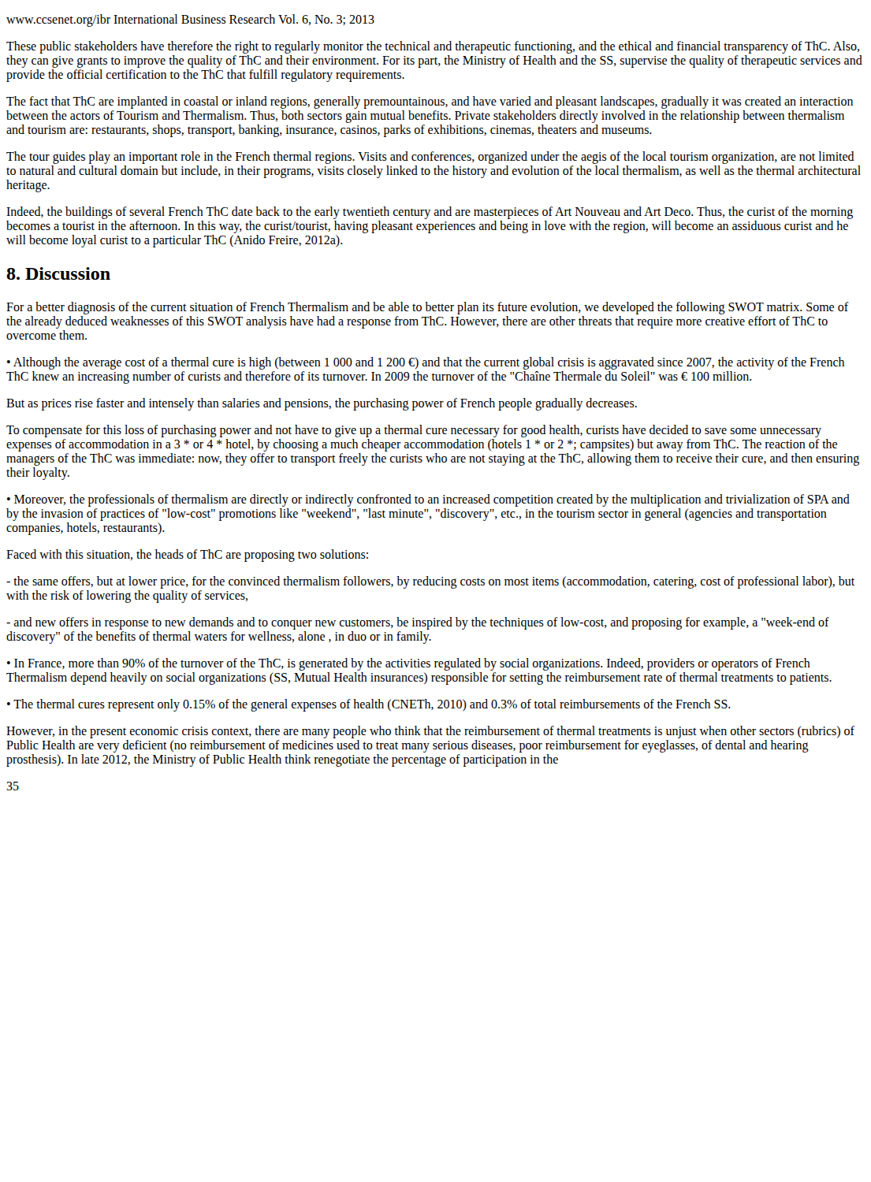www.ccsenet.org/ibr International Business Research Vol. 6, No. 3; 2013
These public stakeholders have therefore the right to regularly monitor the technical and therapeutic functioning, and the ethical and financial transparency of ThC. Also, they can give grants to improve the quality of ThC and their environment. For its part, the Ministry of Health and the SS, supervise the quality of therapeutic services and provide the official certification to the ThC that fulfill regulatory requirements.
The fact that ThC are implanted in coastal or inland regions, generally premountainous, and have varied and pleasant landscapes, gradually it was created an interaction between the actors of Tourism and Thermalism. Thus, both sectors gain mutual benefits. Private stakeholders directly involved in the relationship between thermalism and tourism are: restaurants, shops, transport, banking, insurance, casinos, parks of exhibitions, cinemas, theaters and museums.
The tour guides play an important role in the French thermal regions. Visits and conferences, organized under the aegis of the local tourism organization, are not limited to natural and cultural domain but include, in their programs, visits closely linked to the history and evolution of the local thermalism, as well as the thermal architectural heritage.
Indeed, the buildings of several French ThC date back to the early twentieth century and are masterpieces of Art Nouveau and Art Deco. Thus, the curist of the morning becomes a tourist in the afternoon. In this way, the curist/tourist, having pleasant experiences and being in love with the region, will become an assiduous curist and he will become loyal curist to a particular ThC (Anido Freire, 2012a).
8. Discussion
For a better diagnosis of the current situation of French Thermalism and be able to better plan its future evolution, we developed the following SWOT matrix. Some of the already deduced weaknesses of this SWOT analysis have had a response from ThC. However, there are other threats that require more creative effort of ThC to overcome them.
• Although the average cost of a thermal cure is high (between 1 000 and 1 200 €) and that the current global crisis is aggravated since 2007, the activity of the French ThC knew an increasing number of curists and therefore of its turnover. In 2009 the turnover of the "Chaîne Thermale du Soleil" was € 100 million.
But as prices rise faster and intensely than salaries and pensions, the purchasing power of French people gradually decreases.
To compensate for this loss of purchasing power and not have to give up a thermal cure necessary for good health, curists have decided to save some unnecessary expenses of accommodation in a 3 * or 4 * hotel, by choosing a much cheaper accommodation (hotels 1 * or 2 *; campsites) but away from ThC. The reaction of the managers of the ThC was immediate: now, they offer to transport freely the curists who are not staying at the ThC, allowing them to receive their cure, and then ensuring their loyalty.
• Moreover, the professionals of thermalism are directly or indirectly confronted to an increased competition created by the multiplication and trivialization of SPA and by the invasion of practices of "low-cost" promotions like "weekend", "last minute", "discovery", etc., in the tourism sector in general (agencies and transportation companies, hotels, restaurants).
Faced with this situation, the heads of ThC are proposing two solutions:
- the same offers, but at lower price, for the convinced thermalism followers, by reducing costs on most items (accommodation, catering, cost of professional labor), but with the risk of lowering the quality of services,
- and new offers in response to new demands and to conquer new customers, be inspired by the techniques of low-cost, and proposing for example, a "week-end of discovery" of the benefits of thermal waters for wellness, alone , in duo or in family.
• In France, more than 90% of the turnover of the ThC, is generated by the activities regulated by social organizations. Indeed, providers or operators of French Thermalism depend heavily on social organizations (SS, Mutual Health insurances) responsible for setting the reimbursement rate of thermal treatments to patients.
• The thermal cures represent only 0.15% of the general expenses of health (CNETh, 2010) and 0.3% of total reimbursements of the French SS.
However, in the present economic crisis context, there are many people who think that the reimbursement of thermal treatments is unjust when other sectors (rubrics) of Public Health are very deficient (no reimbursement of medicines used to treat many serious diseases, poor reimbursement for eyeglasses, of dental and hearing prosthesis). In late 2012, the Ministry of Public Health think renegotiate the percentage of participation in the
35